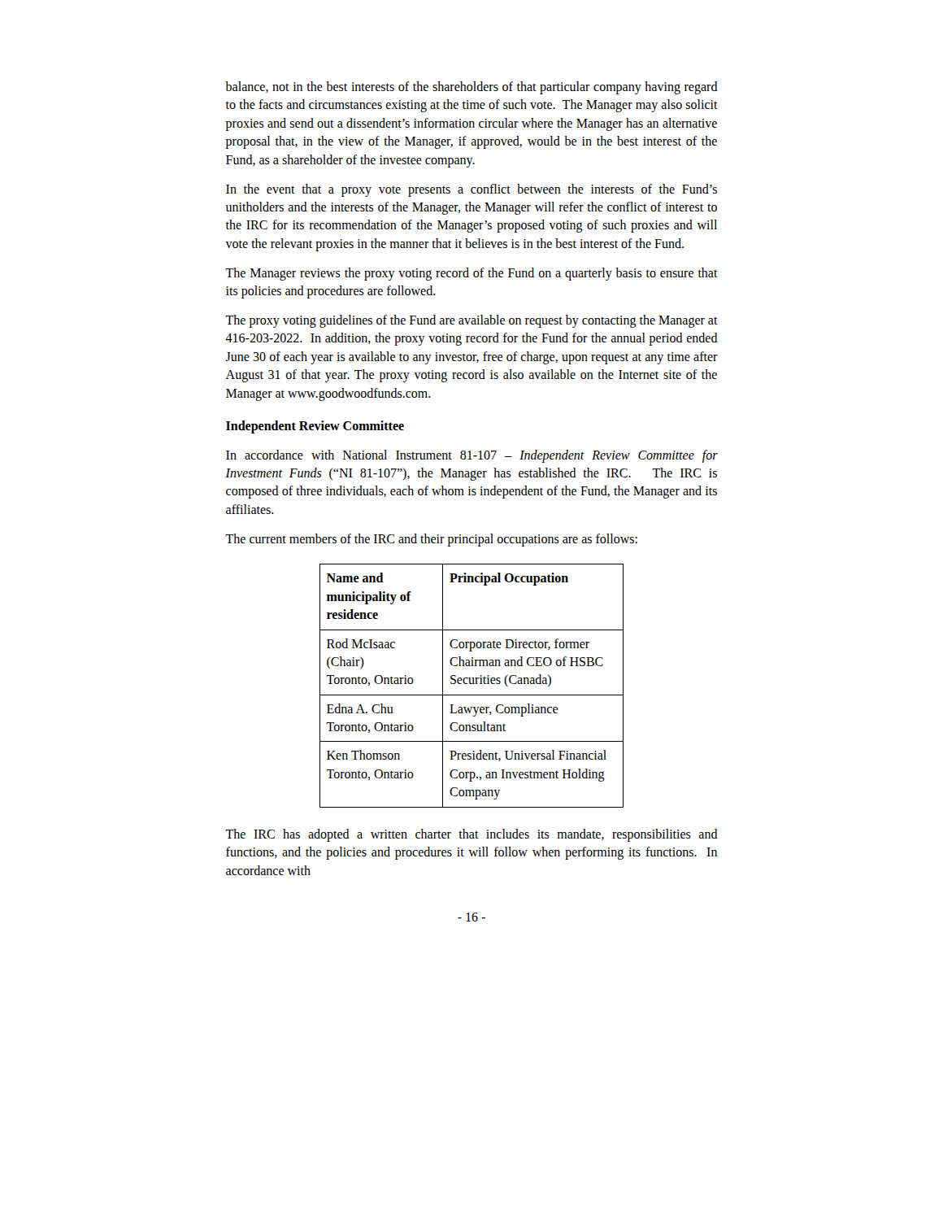balance, not in the best interests of the shareholders of that particular company having regard to the facts and circumstances existing at the time of such vote. The Manager may also solicit proxies and send out a dissendent’s information circular where the Manager has an alternative proposal that, in the view of the Manager, if approved, would be in the best interest of the Fund, as a shareholder of the investee company.
In the event that a proxy vote presents a conflict between the interests of the Fund’s unitholders and the interests of the Manager, the Manager will refer the conflict of interest to the IRC for its recommendation of the Manager’s proposed voting of such proxies and will vote the relevant proxies in the manner that it believes is in the best interest of the Fund.
The Manager reviews the proxy voting record of the Fund on a quarterly basis to ensure that its policies and procedures are followed.
The proxy voting guidelines of the Fund are available on request by contacting the Manager at 416-203-2022. In addition, the proxy voting record for the Fund for the annual period ended June 30 of each year is available to any investor, free of charge, upon request at any time after August 31 of that year. The proxy voting record is also available on the Internet site of the Manager at www.goodwoodfunds.com.
Independent Review Committee
In accordance with National Instrument 81-107 – Independent Review Committee for Investment Funds (“NI 81-107”), the Manager has established the IRC. The IRC is composed of three individuals, each of whom is independent of the Fund, the Manager and its affiliates.
The current members of the IRC and their principal occupations are as follows:
| Name and municipality of residence | Principal Occupation |
| --- | --- |
| Rod McIsaac (Chair) Toronto, Ontario | Corporate Director, former Chairman and CEO of HSBC Securities (Canada) |
| Edna A. Chu Toronto, Ontario | Lawyer, Compliance Consultant |
| Ken Thomson Toronto, Ontario | President, Universal Financial Corp., an Investment Holding Company |
The IRC has adopted a written charter that includes its mandate, responsibilities and functions, and the policies and procedures it will follow when performing its functions. In accordance with
- 16 -